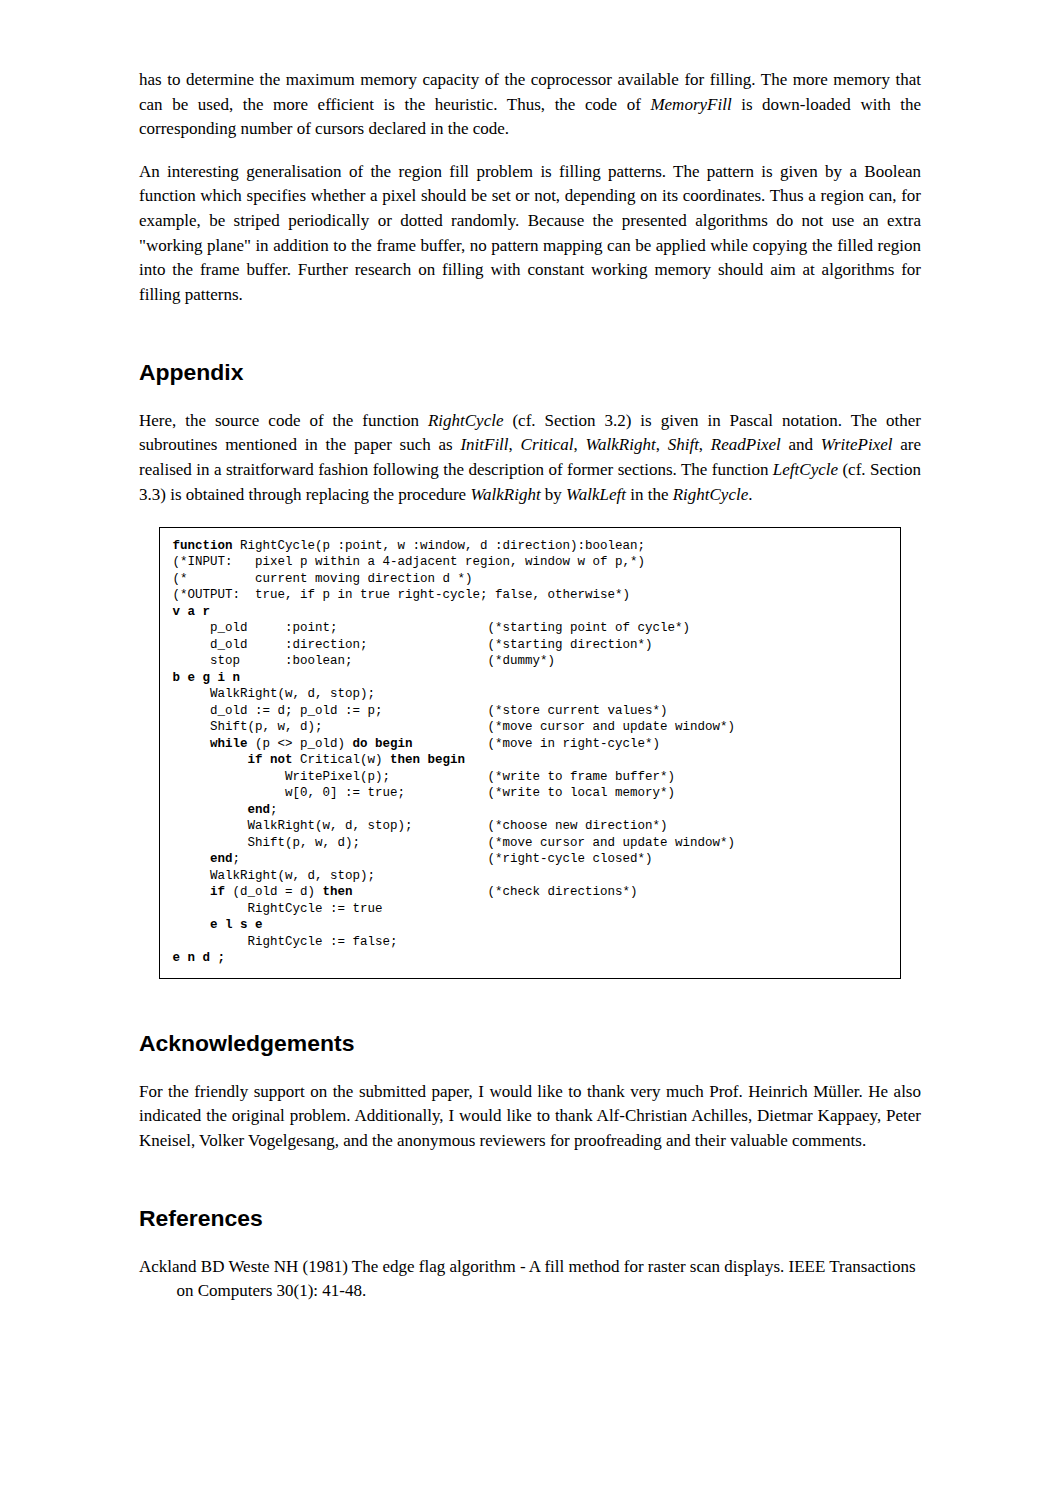has to determine the maximum memory capacity of the coprocessor available for filling. The more memory that can be used, the more efficient is the heuristic. Thus, the code of MemoryFill is down-loaded with the corresponding number of cursors declared in the code.
An interesting generalisation of the region fill problem is filling patterns. The pattern is given by a Boolean function which specifies whether a pixel should be set or not, depending on its coordinates. Thus a region can, for example, be striped periodically or dotted randomly. Because the presented algorithms do not use an extra "working plane" in addition to the frame buffer, no pattern mapping can be applied while copying the filled region into the frame buffer. Further research on filling with constant working memory should aim at algorithms for filling patterns.
Appendix
Here, the source code of the function RightCycle (cf. Section 3.2) is given in Pascal notation. The other subroutines mentioned in the paper such as InitFill, Critical, WalkRight, Shift, ReadPixel and WritePixel are realised in a straitforward fashion following the description of former sections. The function LeftCycle (cf. Section 3.3) is obtained through replacing the procedure WalkRight by WalkLeft in the RightCycle.
function RightCycle(p :point, w :window, d :direction):boolean; (*INPUT: pixel p within a 4-adjacent region, window w of p,*) (* current moving direction d *) (*OUTPUT: true, if p in true right-cycle; false, otherwise*) v a r p_old :point; (*starting point of cycle*) d_old :direction; (*starting direction*) stop :boolean; (*dummy*) b e g i n WalkRight(w, d, stop); d_old := d; p_old := p; (*store current values*) Shift(p, w, d); (*move cursor and update window*) while (p <> p_old) do begin (*move in right-cycle*) if not Critical(w) then begin WritePixel(p); (*write to frame buffer*) w[0, 0] := true; (*write to local memory*) end; WalkRight(w, d, stop); (*choose new direction*) Shift(p, w, d); (*move cursor and update window*) end; (*right-cycle closed*) WalkRight(w, d, stop); if (d_old = d) then (*check directions*) RightCycle := true e l s e RightCycle := false; e n d ;
Acknowledgements
For the friendly support on the submitted paper, I would like to thank very much Prof. Heinrich Müller. He also indicated the original problem. Additionally, I would like to thank Alf-Christian Achilles, Dietmar Kappaey, Peter Kneisel, Volker Vogelgesang, and the anonymous reviewers for proofreading and their valuable comments.
References
Ackland BD Weste NH (1981) The edge flag algorithm - A fill method for raster scan displays. IEEE Transactions on Computers 30(1): 41-48.